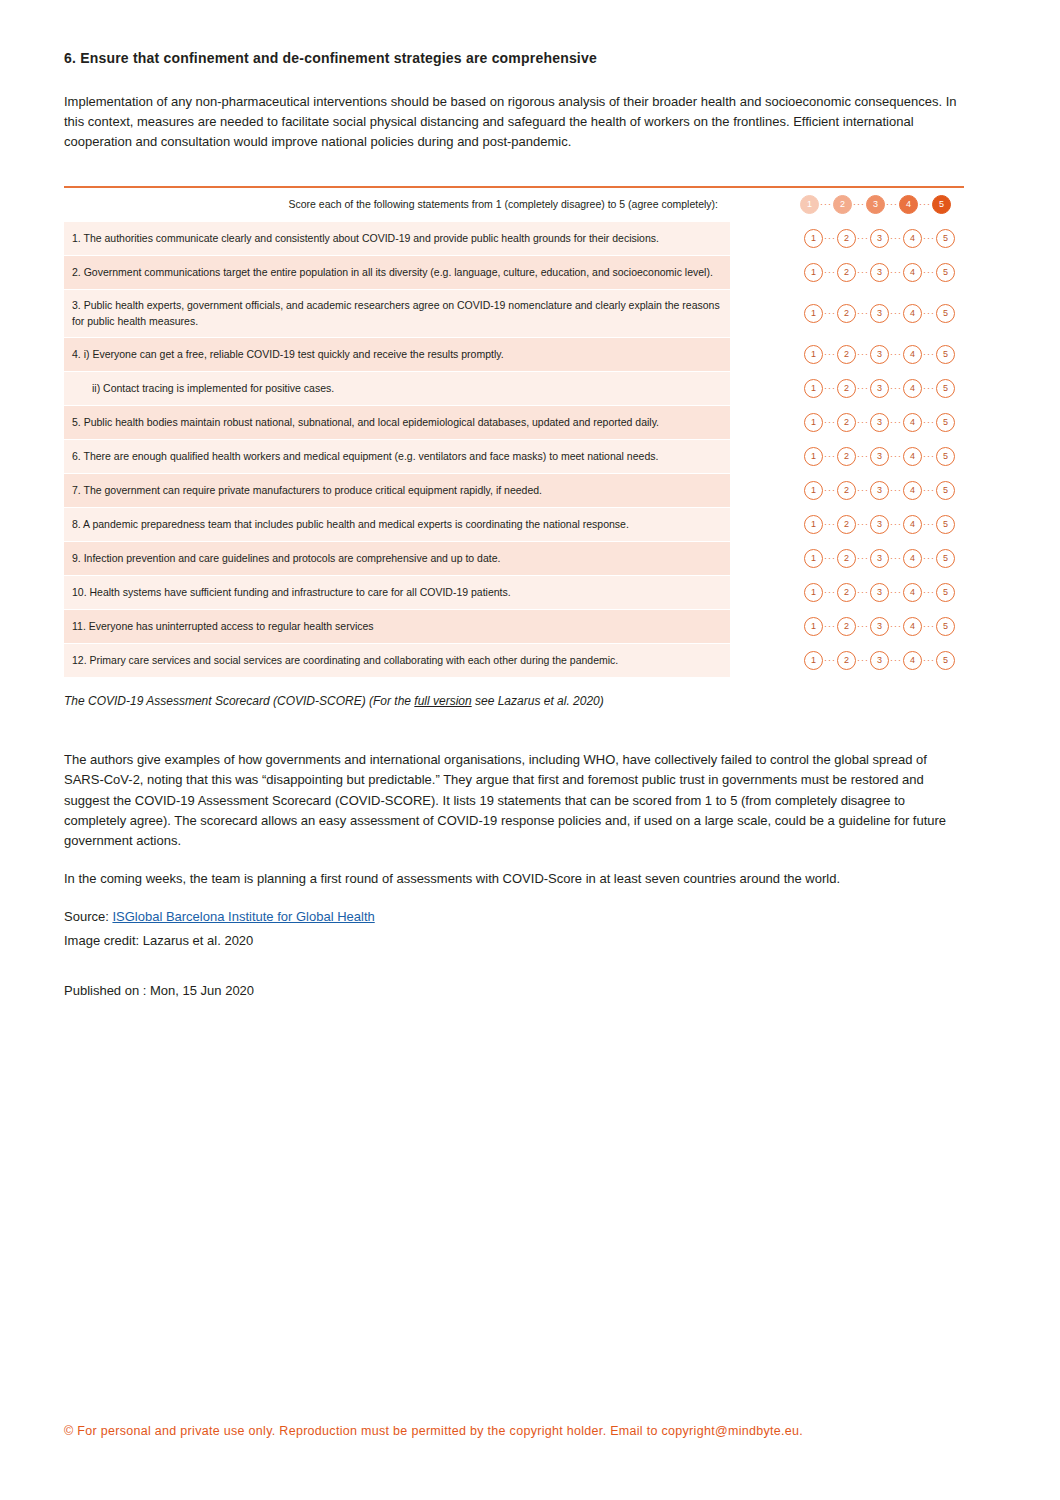6. Ensure that confinement and de-confinement strategies are comprehensive
Implementation of any non-pharmaceutical interventions should be based on rigorous analysis of their broader health and socioeconomic consequences. In this context, measures are needed to facilitate social physical distancing and safeguard the health of workers on the frontlines. Efficient international cooperation and consultation would improve national policies during and post-pandemic.
| Score each of the following statements from 1 (completely disagree) to 5 (agree completely): | 1 ··· 2 ··· 3 ··· 4 ··· 5 |
| --- | --- |
| 1. The authorities communicate clearly and consistently about COVID-19 and provide public health grounds for their decisions. | 1 ··· 2 ··· 3 ··· 4 ··· 5 |
| 2. Government communications target the entire population in all its diversity (e.g. language, culture, education, and socioeconomic level). | 1 ··· 2 ··· 3 ··· 4 ··· 5 |
| 3. Public health experts, government officials, and academic researchers agree on COVID-19 nomenclature and clearly explain the reasons for public health measures. | 1 ··· 2 ··· 3 ··· 4 ··· 5 |
| 4. i) Everyone can get a free, reliable COVID-19 test quickly and receive the results promptly. | 1 ··· 2 ··· 3 ··· 4 ··· 5 |
| ii) Contact tracing is implemented for positive cases. | 1 ··· 2 ··· 3 ··· 4 ··· 5 |
| 5. Public health bodies maintain robust national, subnational, and local epidemiological databases, updated and reported daily. | 1 ··· 2 ··· 3 ··· 4 ··· 5 |
| 6. There are enough qualified health workers and medical equipment (e.g. ventilators and face masks) to meet national needs. | 1 ··· 2 ··· 3 ··· 4 ··· 5 |
| 7. The government can require private manufacturers to produce critical equipment rapidly, if needed. | 1 ··· 2 ··· 3 ··· 4 ··· 5 |
| 8. A pandemic preparedness team that includes public health and medical experts is coordinating the national response. | 1 ··· 2 ··· 3 ··· 4 ··· 5 |
| 9. Infection prevention and care guidelines and protocols are comprehensive and up to date. | 1 ··· 2 ··· 3 ··· 4 ··· 5 |
| 10. Health systems have sufficient funding and infrastructure to care for all COVID-19 patients. | 1 ··· 2 ··· 3 ··· 4 ··· 5 |
| 11. Everyone has uninterrupted access to regular health services | 1 ··· 2 ··· 3 ··· 4 ··· 5 |
| 12. Primary care services and social services are coordinating and collaborating with each other during the pandemic. | 1 ··· 2 ··· 3 ··· 4 ··· 5 |
The COVID-19 Assessment Scorecard (COVID-SCORE) (For the full version see Lazarus et al. 2020)
The authors give examples of how governments and international organisations, including WHO, have collectively failed to control the global spread of SARS-CoV-2, noting that this was “disappointing but predictable.” They argue that first and foremost public trust in governments must be restored and suggest the COVID-19 Assessment Scorecard (COVID-SCORE). It lists 19 statements that can be scored from 1 to 5 (from completely disagree to completely agree). The scorecard allows an easy assessment of COVID-19 response policies and, if used on a large scale, could be a guideline for future government actions.
In the coming weeks, the team is planning a first round of assessments with COVID-Score in at least seven countries around the world.
Source: ISGlobal Barcelona Institute for Global Health
Image credit: Lazarus et al. 2020
Published on : Mon, 15 Jun 2020
© For personal and private use only. Reproduction must be permitted by the copyright holder. Email to copyright@mindbyte.eu.